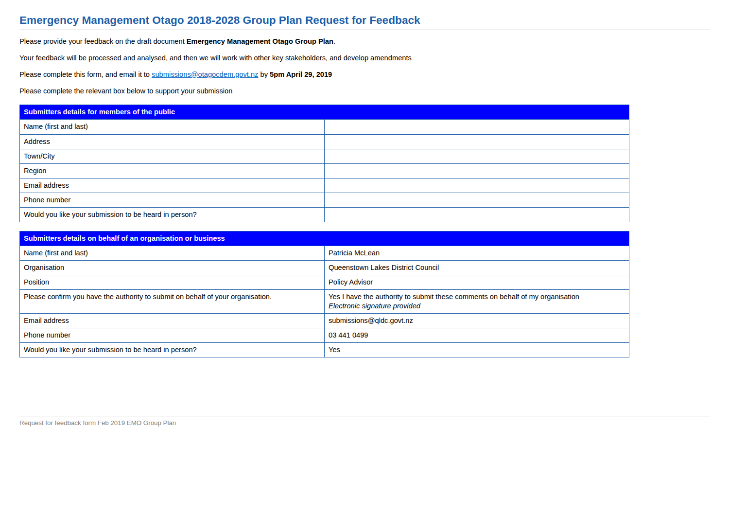Emergency Management Otago 2018-2028 Group Plan Request for Feedback
Please provide your feedback on the draft document Emergency Management Otago Group Plan.
Your feedback will be processed and analysed, and then we will work with other key stakeholders, and develop amendments
Please complete this form, and email it to submissions@otagocdem.govt.nz by 5pm April 29, 2019
Please complete the relevant box below to support your submission
| Submitters details for members of the public |
| --- |
| Name (first and last) | |
| Address | |
| Town/City | |
| Region | |
| Email address | |
| Phone number | |
| Would you like your submission to be heard in person? | |
| Submitters details on behalf of an organisation or business |
| --- |
| Name (first and last) | Patricia McLean |
| Organisation | Queenstown Lakes District Council |
| Position | Policy Advisor |
| Please confirm you have the authority to submit on behalf of your organisation. | Yes I have the authority to submit these comments on behalf of my organisation Electronic signature provided |
| Email address | submissions@qldc.govt.nz |
| Phone number | 03 441 0499 |
| Would you like your submission to be heard in person? | Yes |
Request for feedback form Feb 2019 EMO Group Plan